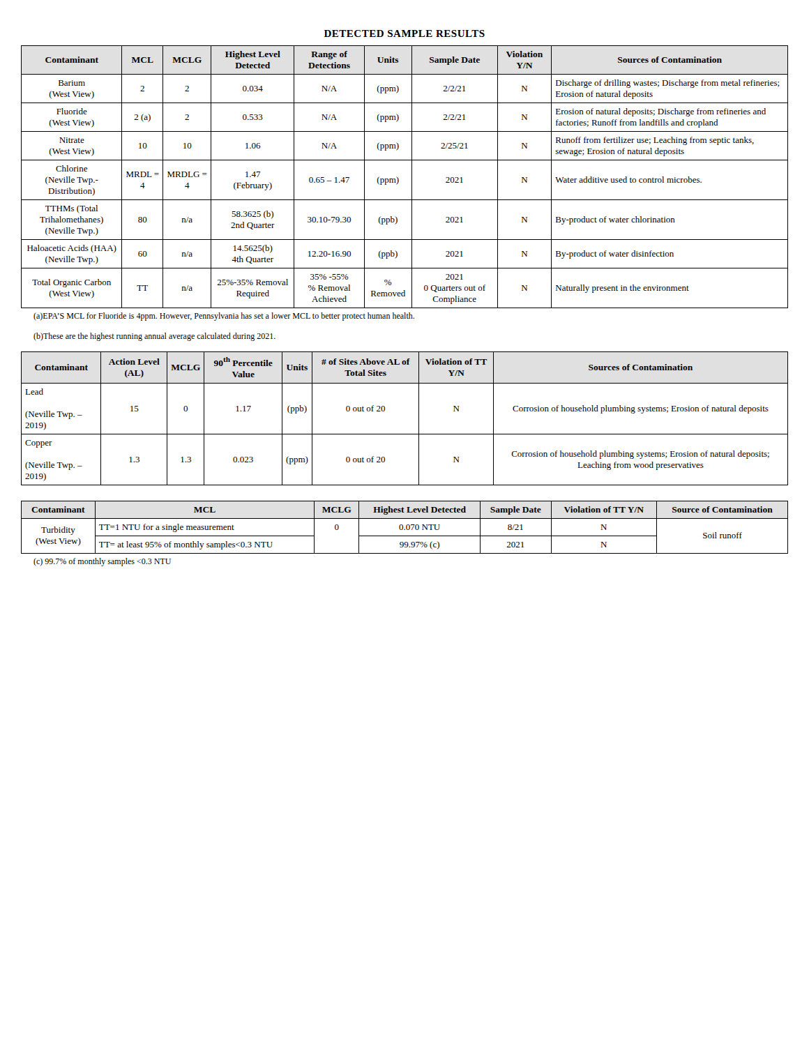DETECTED SAMPLE RESULTS
| Contaminant | MCL | MCLG | Highest Level Detected | Range of Detections | Units | Sample Date | Violation Y/N | Sources of Contamination |
| --- | --- | --- | --- | --- | --- | --- | --- | --- |
| Barium (West View) | 2 | 2 | 0.034 | N/A | (ppm) | 2/2/21 | N | Discharge of drilling wastes; Discharge from metal refineries; Erosion of natural deposits |
| Fluoride (West View) | 2 (a) | 2 | 0.533 | N/A | (ppm) | 2/2/21 | N | Erosion of natural deposits; Discharge from refineries and factories; Runoff from landfills and cropland |
| Nitrate (West View) | 10 | 10 | 1.06 | N/A | (ppm) | 2/25/21 | N | Runoff from fertilizer use; Leaching from septic tanks, sewage; Erosion of natural deposits |
| Chlorine (Neville Twp.-Distribution) | MRDL = 4 | MRDLG = 4 | 1.47 (February) | 0.65 – 1.47 | (ppm) | 2021 | N | Water additive used to control microbes. |
| TTHMs (Total Trihalomethanes) (Neville Twp.) | 80 | n/a | 58.3625 (b) 2nd Quarter | 30.10-79.30 | (ppb) | 2021 | N | By-product of water chlorination |
| Haloacetic Acids (HAA) (Neville Twp.) | 60 | n/a | 14.5625(b) 4th Quarter | 12.20-16.90 | (ppb) | 2021 | N | By-product of water disinfection |
| Total Organic Carbon (West View) | TT | n/a | 25%-35% Removal Required | 35% -55% % Removal Achieved | % Removed | 2021 0 Quarters out of Compliance | N | Naturally present in the environment |
(a)EPA’S MCL for Fluoride is 4ppm. However, Pennsylvania has set a lower MCL to better protect human health.
(b)These are the highest running annual average calculated during 2021.
| Contaminant | Action Level (AL) | MCLG | 90 th Percentile Value | Units | # of Sites Above AL of Total Sites | Violation of TT Y/N | Sources of Contamination |
| --- | --- | --- | --- | --- | --- | --- | --- |
| Lead (Neville Twp. – 2019) | 15 | 0 | 1.17 | (ppb) | 0 out of 20 | N | Corrosion of household plumbing systems; Erosion of natural deposits |
| Copper (Neville Twp. – 2019) | 1.3 | 1.3 | 0.023 | (ppm) | 0 out of 20 | N | Corrosion of household plumbing systems; Erosion of natural deposits; Leaching from wood preservatives |
| Contaminant | MCL | MCLG | Highest Level Detected | Sample Date | Violation of TT Y/N | Source of Contamination |
| --- | --- | --- | --- | --- | --- | --- |
| Turbidity (West View) | TT=1 NTU for a single measurement | 0 | 0.070 NTU | 8/21 | N | Soil runoff |
| TT= at least 95% of monthly samples<0.3 NTU | 99.97% (c) | 2021 | N |
(c) 99.7% of monthly samples <0.3 NTU